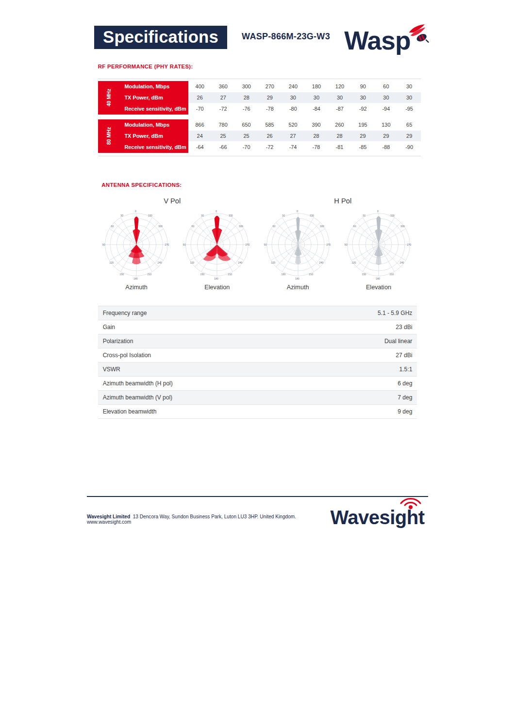Specifications
WASP-866M-23G-W3
Wasp
RF PERFORMANCE (PHY RATES):
| 40 MHz | Modulation, Mbps | 400 | 360 | 300 | 270 | 240 | 180 | 120 | 90 | 60 | 30 |
| TX Power, dBm | 26 | 27 | 28 | 29 | 30 | 30 | 30 | 30 | 30 | 30 |
| Receive sensitivity, dBm | -70 | -72 | -76 | -78 | -80 | -84 | -87 | -92 | -94 | -95 |
| 80 MHz | Modulation, Mbps | 866 | 780 | 650 | 585 | 520 | 390 | 260 | 195 | 130 | 65 |
| TX Power, dBm | 24 | 25 | 25 | 26 | 27 | 28 | 28 | 29 | 29 | 29 |
| Receive sensitivity, dBm | -64 | -66 | -70 | -72 | -74 | -78 | -81 | -85 | -88 | -90 |
ANTENNA SPECIFICATIONS:
V Pol
H Pol
0 30 330 60 300 90 270 120 240 150 210 180
Azimuth
0 30 330 60 300 90 270 120 240 150 210 180
Elevation
0 30 330 60 300 90 270 120 240 150 210 180
Azimuth
0 30 330 60 300 90 270 120 240 150 210 180
Elevation
| Frequency range | 5.1 - 5.9 GHz |
| Gain | 23 dBi |
| Polarization | Dual linear |
| Cross-pol Isolation | 27 dBi |
| VSWR | 1.5:1 |
| Azimuth beamwidth (H pol) | 6 deg |
| Azimuth beamwidth (V pol) | 7 deg |
| Elevation beamwidth | 9 deg |
Wavesight Limited 13 Dencora Way, Sundon Business Park, Luton LU3 3HP. United Kingdom. www.wavesight.com
Wavesight